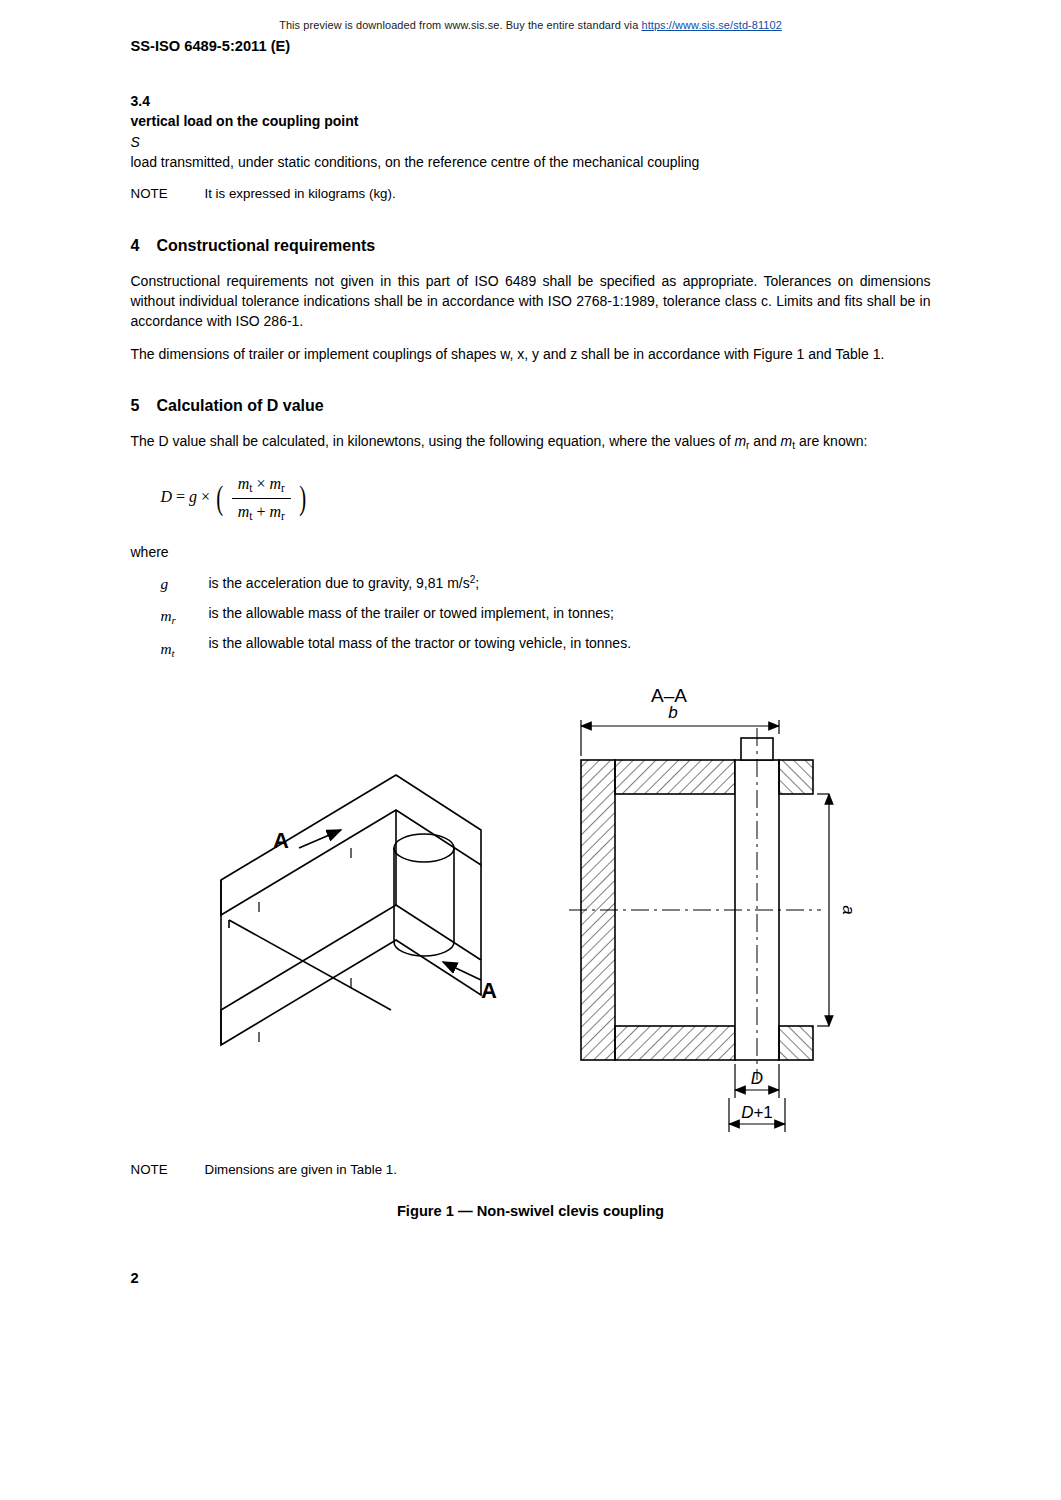This preview is downloaded from www.sis.se. Buy the entire standard via https://www.sis.se/std-81102
SS-ISO 6489-5:2011 (E)
3.4
vertical load on the coupling point
S
load transmitted, under static conditions, on the reference centre of the mechanical coupling
NOTEIt is expressed in kilograms (kg).
4 Constructional requirements
Constructional requirements not given in this part of ISO 6489 shall be specified as appropriate. Tolerances on dimensions without individual tolerance indications shall be in accordance with ISO 2768-1:1989, tolerance class c. Limits and fits shall be in accordance with ISO 286-1.
The dimensions of trailer or implement couplings of shapes w, x, y and z shall be in accordance with Figure 1 and Table 1.
5 Calculation of D value
The D value shall be calculated, in kilonewtons, using the following equation, where the values of mr and mt are known:
D = g × ( mt × mr mt + mr )
where
g
is the acceleration due to gravity, 9,81 m/s2;
mr
is the allowable mass of the trailer or towed implement, in tonnes;
mt
is the allowable total mass of the tractor or towing vehicle, in tonnes.
A–A A A b a D D+1
NOTEDimensions are given in Table 1.
Figure 1 — Non-swivel clevis coupling
2